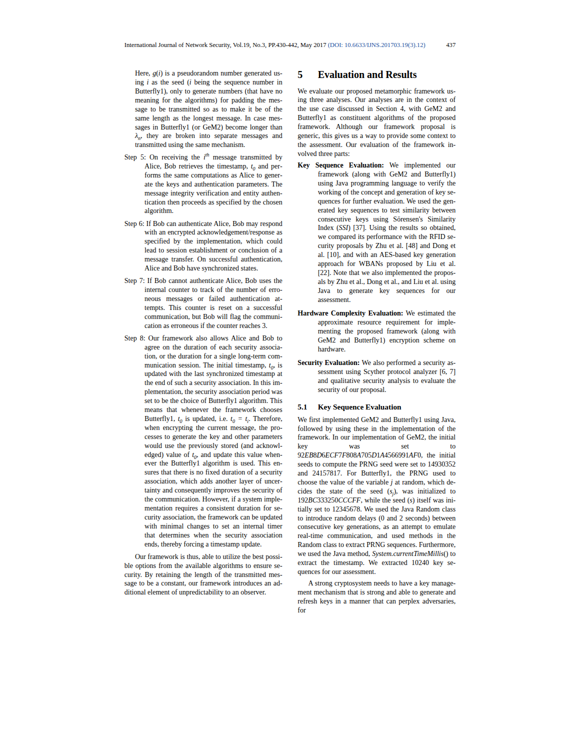International Journal of Network Security, Vol.19, No.3, PP.430-442, May 2017 (DOI: 10.6633/IJNS.201703.19(3).12) 437
Here, g(i) is a pseudorandom number generated using i as the seed (i being the sequence number in Butterfly1), only to generate numbers (that have no meaning for the algorithms) for padding the message to be transmitted so as to make it be of the same length as the longest message. In case messages in Butterfly1 (or GeM2) become longer than λn, they are broken into separate messages and transmitted using the same mechanism.
Step 5: On receiving the ith message transmitted by Alice, Bob retrieves the timestamp, t0 and performs the same computations as Alice to generate the keys and authentication parameters. The message integrity verification and entity authentication then proceeds as specified by the chosen algorithm.
Step 6: If Bob can authenticate Alice, Bob may respond with an encrypted acknowledgement/response as specified by the implementation, which could lead to session establishment or conclusion of a message transfer. On successful authentication, Alice and Bob have synchronized states.
Step 7: If Bob cannot authenticate Alice, Bob uses the internal counter to track of the number of erroneous messages or failed authentication attempts. This counter is reset on a successful communication, but Bob will flag the communication as erroneous if the counter reaches 3.
Step 8: Our framework also allows Alice and Bob to agree on the duration of each security association, or the duration for a single long-term communication session. The initial timestamp, t0, is updated with the last synchronized timestamp at the end of such a security association. In this implementation, the security association period was set to be the choice of Butterfly1 algorithm. This means that whenever the framework chooses Butterfly1, t0 is updated, i.e. t0 = ti. Therefore, when encrypting the current message, the processes to generate the key and other parameters would use the previously stored (and acknowledged) value of t0, and update this value whenever the Butterfly1 algorithm is used. This ensures that there is no fixed duration of a security association, which adds another layer of uncertainty and consequently improves the security of the communication. However, if a system implementation requires a consistent duration for security association, the framework can be updated with minimal changes to set an internal timer that determines when the security association ends, thereby forcing a timestamp update.
Our framework is thus, able to utilize the best possible options from the available algorithms to ensure security. By retaining the length of the transmitted message to be a constant, our framework introduces an additional element of unpredictability to an observer.
5 Evaluation and Results
We evaluate our proposed metamorphic framework using three analyses. Our analyses are in the context of the use case discussed in Section 4, with GeM2 and Butterfly1 as constituent algorithms of the proposed framework. Although our framework proposal is generic, this gives us a way to provide some context to the assessment. Our evaluation of the framework involved three parts:
Key Sequence Evaluation: We implemented our framework (along with GeM2 and Butterfly1) using Java programming language to verify the working of the concept and generation of key sequences for further evaluation. We used the generated key sequences to test similarity between consecutive keys using Sörensen's Similarity Index (SSI) [37]. Using the results so obtained, we compared its performance with the RFID security proposals by Zhu et al. [48] and Dong et al. [10], and with an AES-based key generation approach for WBANs proposed by Liu et al. [22]. Note that we also implemented the proposals by Zhu et al., Dong et al., and Liu et al. using Java to generate key sequences for our assessment.
Hardware Complexity Evaluation: We estimated the approximate resource requirement for implementing the proposed framework (along with GeM2 and Butterfly1) encryption scheme on hardware.
Security Evaluation: We also performed a security assessment using Scyther protocol analyzer [6, 7] and qualitative security analysis to evaluate the security of our proposal.
5.1 Key Sequence Evaluation
We first implemented GeM2 and Butterfly1 using Java, followed by using these in the implementation of the framework. In our implementation of GeM2, the initial key was set to 92EB8D6ECF7F808A705D1A4566991AF0, the initial seeds to compute the PRNG seed were set to 14930352 and 24157817. For Butterfly1, the PRNG used to choose the value of the variable j at random, which decides the state of the seed (sj), was initialized to 192BC333250CCCFF, while the seed (s) itself was initially set to 12345678. We used the Java Random class to introduce random delays (0 and 2 seconds) between consecutive key generations, as an attempt to emulate real-time communication, and used methods in the Random class to extract PRNG sequences. Furthermore, we used the Java method, System.currentTimeMillis() to extract the timestamp. We extracted 10240 key sequences for our assessment.
A strong cryptosystem needs to have a key management mechanism that is strong and able to generate and refresh keys in a manner that can perplex adversaries, for